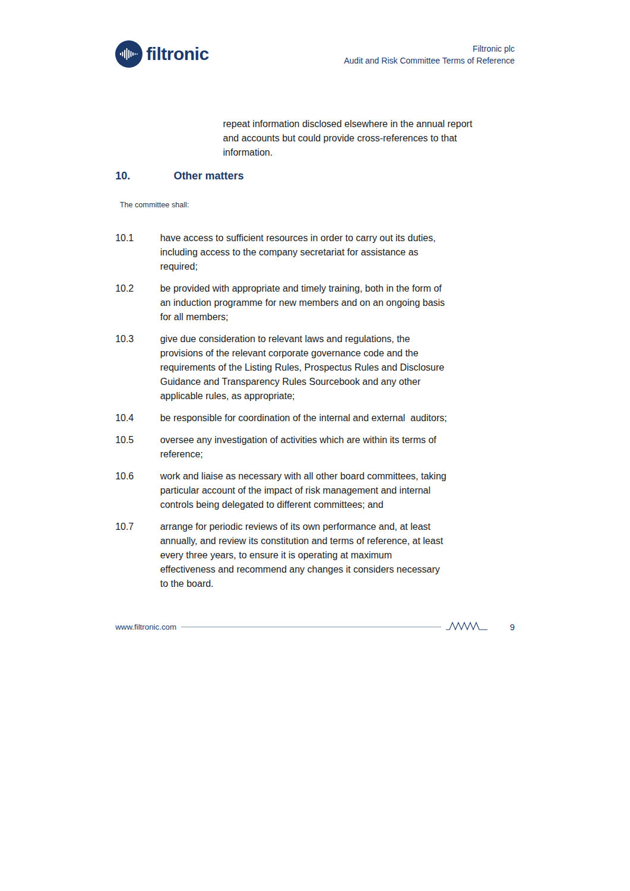filtronic
Filtronic plc
Audit and Risk Committee Terms of Reference
repeat information disclosed elsewhere in the annual report and accounts but could provide cross-references to that information.
10. Other matters
The committee shall:
10.1 have access to sufficient resources in order to carry out its duties, including access to the company secretariat for assistance as required;
10.2 be provided with appropriate and timely training, both in the form of an induction programme for new members and on an ongoing basis for all members;
10.3 give due consideration to relevant laws and regulations, the provisions of the relevant corporate governance code and the requirements of the Listing Rules, Prospectus Rules and Disclosure Guidance and Transparency Rules Sourcebook and any other applicable rules, as appropriate;
10.4 be responsible for coordination of the internal and external auditors;
10.5 oversee any investigation of activities which are within its terms of reference;
10.6 work and liaise as necessary with all other board committees, taking particular account of the impact of risk management and internal controls being delegated to different committees; and
10.7 arrange for periodic reviews of its own performance and, at least annually, and review its constitution and terms of reference, at least every three years, to ensure it is operating at maximum effectiveness and recommend any changes it considers necessary to the board.
www.filtronic.com 9